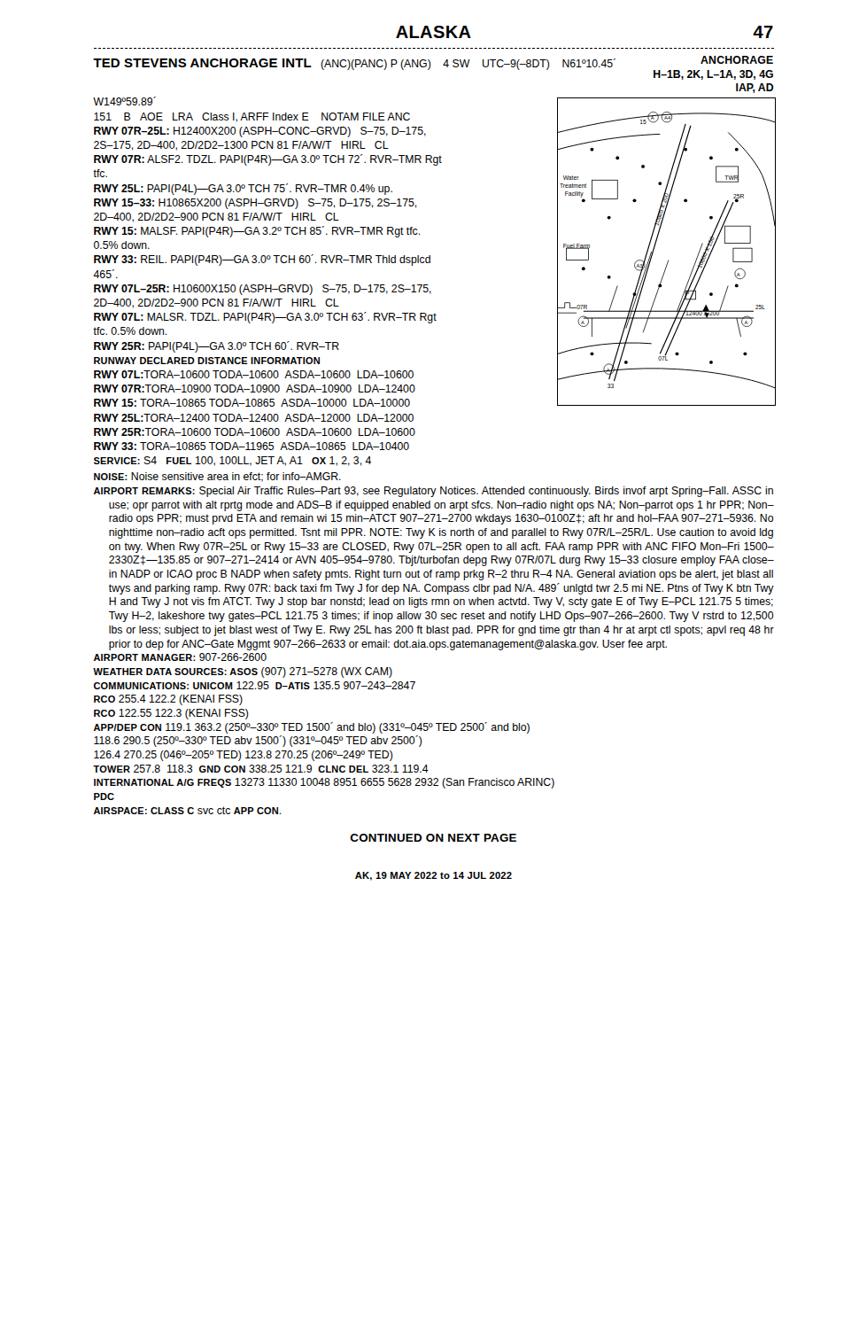ALASKA47
TED STEVENS ANCHORAGE INTL (ANC)(PANC) P (ANG) 4 SW UTC–9(–8DT) N61º10.45´
ANCHORAGE
H–1B, 2K, L–1A, 3D, 4G
IAP, AD
W149º59.89´
151 B AOE LRA Class I, ARFF Index E NOTAM FILE ANC
RWY 07R–25L: H12400X200 (ASPH–CONC–GRVD) S–75, D–175,
2S–175, 2D–400, 2D/2D2–1300 PCN 81 F/A/W/T HIRL CL
RWY 07R: ALSF2. TDZL. PAPI(P4R)—GA 3.0º TCH 72´. RVR–TMR Rgt
tfc.
RWY 25L: PAPI(P4L)—GA 3.0º TCH 75´. RVR–TMR 0.4% up.
RWY 15–33: H10865X200 (ASPH–GRVD) S–75, D–175, 2S–175,
2D–400, 2D/2D2–900 PCN 81 F/A/W/T HIRL CL
RWY 15: MALSF. PAPI(P4R)—GA 3.2º TCH 85´. RVR–TMR Rgt tfc.
0.5% down.
RWY 33: REIL. PAPI(P4R)—GA 3.0º TCH 60´. RVR–TMR Thld dsplcd
465´.
RWY 07L–25R: H10600X150 (ASPH–GRVD) S–75, D–175, 2S–175,
2D–400, 2D/2D2–900 PCN 81 F/A/W/T HIRL CL
RWY 07L: MALSR. TDZL. PAPI(P4R)—GA 3.0º TCH 63´. RVR–TR Rgt
tfc. 0.5% down.
RWY 25R: PAPI(P4L)—GA 3.0º TCH 60´. RVR–TR
RUNWAY DECLARED DISTANCE INFORMATION
RWY 07L: TORA–10600 TODA–10600 ASDA–10600 LDA–10600
RWY 07R: TORA–10900 TODA–10900 ASDA–10900 LDA–12400
RWY 15: TORA–10865 TODA–10865 ASDA–10000 LDA–10000
RWY 25L: TORA–12400 TODA–12400 ASDA–12000 LDA–12000
RWY 25R: TORA–10600 TODA–10600 ASDA–10600 LDA–10600
RWY 33: TORA–10865 TODA–11965 ASDA–10865 LDA–10400
SERVICE: S4 FUEL 100, 100LL, JET A, A1 OX 1, 2, 3, 4
NOISE: Noise sensitive area in efct; for info–AMGR.
AIRPORT REMARKS: Special Air Traffic Rules–Part 93, see Regulatory Notices. Attended continuously. Birds invof arpt Spring–Fall. ASSC in use; opr parrot with alt rprtg mode and ADS–B if equipped enabled on arpt sfcs. Non–radio night ops NA; Non–parrot ops 1 hr PPR; Non–radio ops PPR; must prvd ETA and remain wi 15 min–ATCT 907–271–2700 wkdays 1630–0100Z‡; aft hr and hol–FAA 907–271–5936. No nighttime non–radio acft ops permitted. Tsnt mil PPR. NOTE: Twy K is north of and parallel to Rwy 07R/L–25R/L. Use caution to avoid ldg on twy. When Rwy 07R–25L or Rwy 15–33 are CLOSED, Rwy 07L–25R open to all acft. FAA ramp PPR with ANC FIFO Mon–Fri 1500–2330Z‡—135.85 or 907–271–2414 or AVN 405–954–9780. Tbjt/turbofan depg Rwy 07R/07L durg Rwy 15–33 closure employ FAA close–in NADP or ICAO proc B NADP when safety pmts. Right turn out of ramp prkg R–2 thru R–4 NA. General aviation ops be alert, jet blast all twys and parking ramp. Rwy 07R: back taxi fm Twy J for dep NA. Compass clbr pad N/A. 489´ unlgtd twr 2.5 mi NE. Ptns of Twy K btn Twy H and Twy J not vis fm ATCT. Twy J stop bar nonstd; lead on ligts rmn on when actvtd. Twy V, scty gate E of Twy E–PCL 121.75 5 times; Twy H–2, lakeshore twy gates–PCL 121.75 3 times; if inop allow 30 sec reset and notify LHD Ops–907–266–2600. Twy V rstrd to 12,500 lbs or less; subject to jet blast west of Twy E. Rwy 25L has 200 ft blast pad. PPR for gnd time gtr than 4 hr at arpt ctl spots; apvl req 48 hr prior to dep for ANC–Gate Mggmt 907–266–2633 or email: dot.aia.ops.gatemanagement@alaska.gov. User fee arpt.
AIRPORT MANAGER: 907-266-2600
WEATHER DATA SOURCES: ASOS (907) 271–5278 (WX CAM)
COMMUNICATIONS: UNICOM 122.95 D–ATIS 135.5 907–243–2847
RCO 255.4 122.2 (KENAI FSS)
RCO 122.55 122.3 (KENAI FSS)
APP/DEP CON 119.1 363.2 (250º–330º TED 1500´ and blo) (331º–045º TED 2500´ and blo)
118.6 290.5 (250º–330º TED abv 1500´) (331º–045º TED abv 2500´)
126.4 270.25 (046º–205º TED) 123.8 270.25 (206º–249º TED)
TOWER 257.8 118.3 GND CON 338.25 121.9 CLNC DEL 323.1 119.4
INTERNATIONAL A/G FREQS 13273 11330 10048 8951 6655 5628 2932 (San Francisco ARINC)
PDC
AIRSPACE: CLASS C svc ctc APP CON.
CONTINUED ON NEXT PAGE
AK, 19 MAY 2022 to 14 JUL 2022